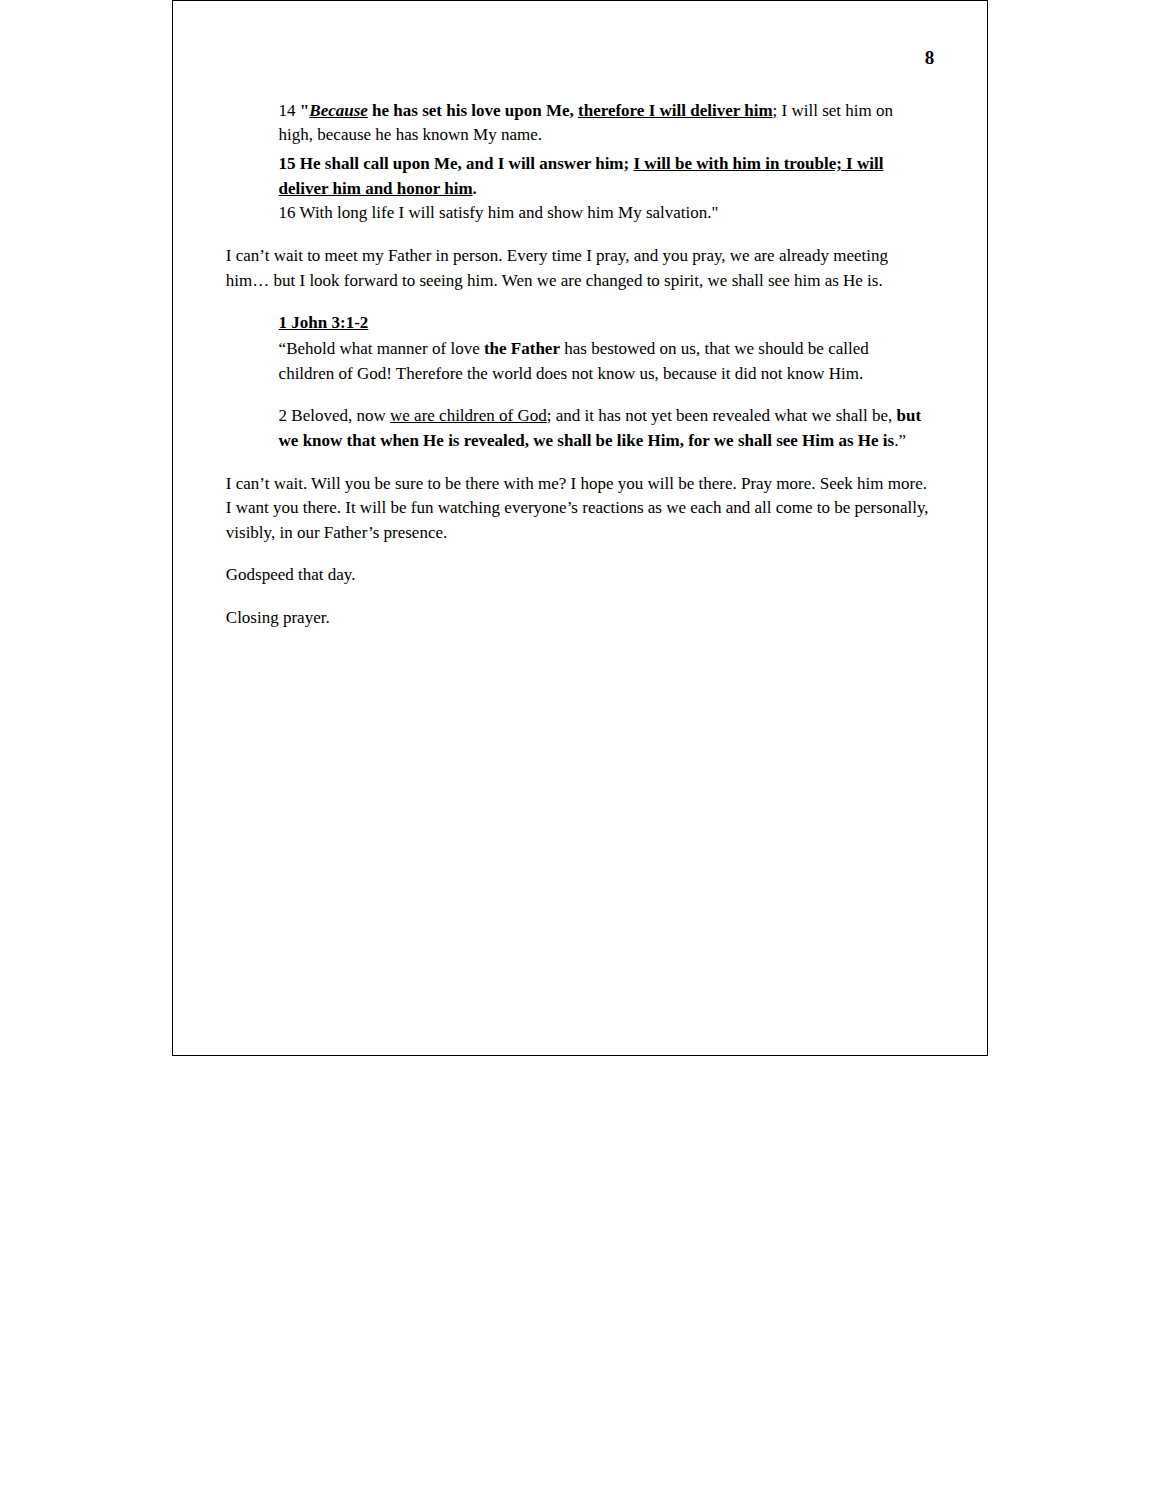8
14 "Because he has set his love upon Me, therefore I will deliver him; I will set him on high, because he has known My name.
15 He shall call upon Me, and I will answer him; I will be with him in trouble; I will deliver him and honor him.
16 With long life I will satisfy him and show him My salvation."
I can’t wait to meet my Father in person. Every time I pray, and you pray, we are already meeting him… but I look forward to seeing him. Wen we are changed to spirit, we shall see him as He is.
1 John 3:1-2
“Behold what manner of love the Father has bestowed on us, that we should be called children of God! Therefore the world does not know us, because it did not know Him.
2 Beloved, now we are children of God; and it has not yet been revealed what we shall be, but we know that when He is revealed, we shall be like Him, for we shall see Him as He is.”
I can’t wait. Will you be sure to be there with me? I hope you will be there. Pray more. Seek him more. I want you there. It will be fun watching everyone’s reactions as we each and all come to be personally, visibly, in our Father’s presence.
Godspeed that day.
Closing prayer.